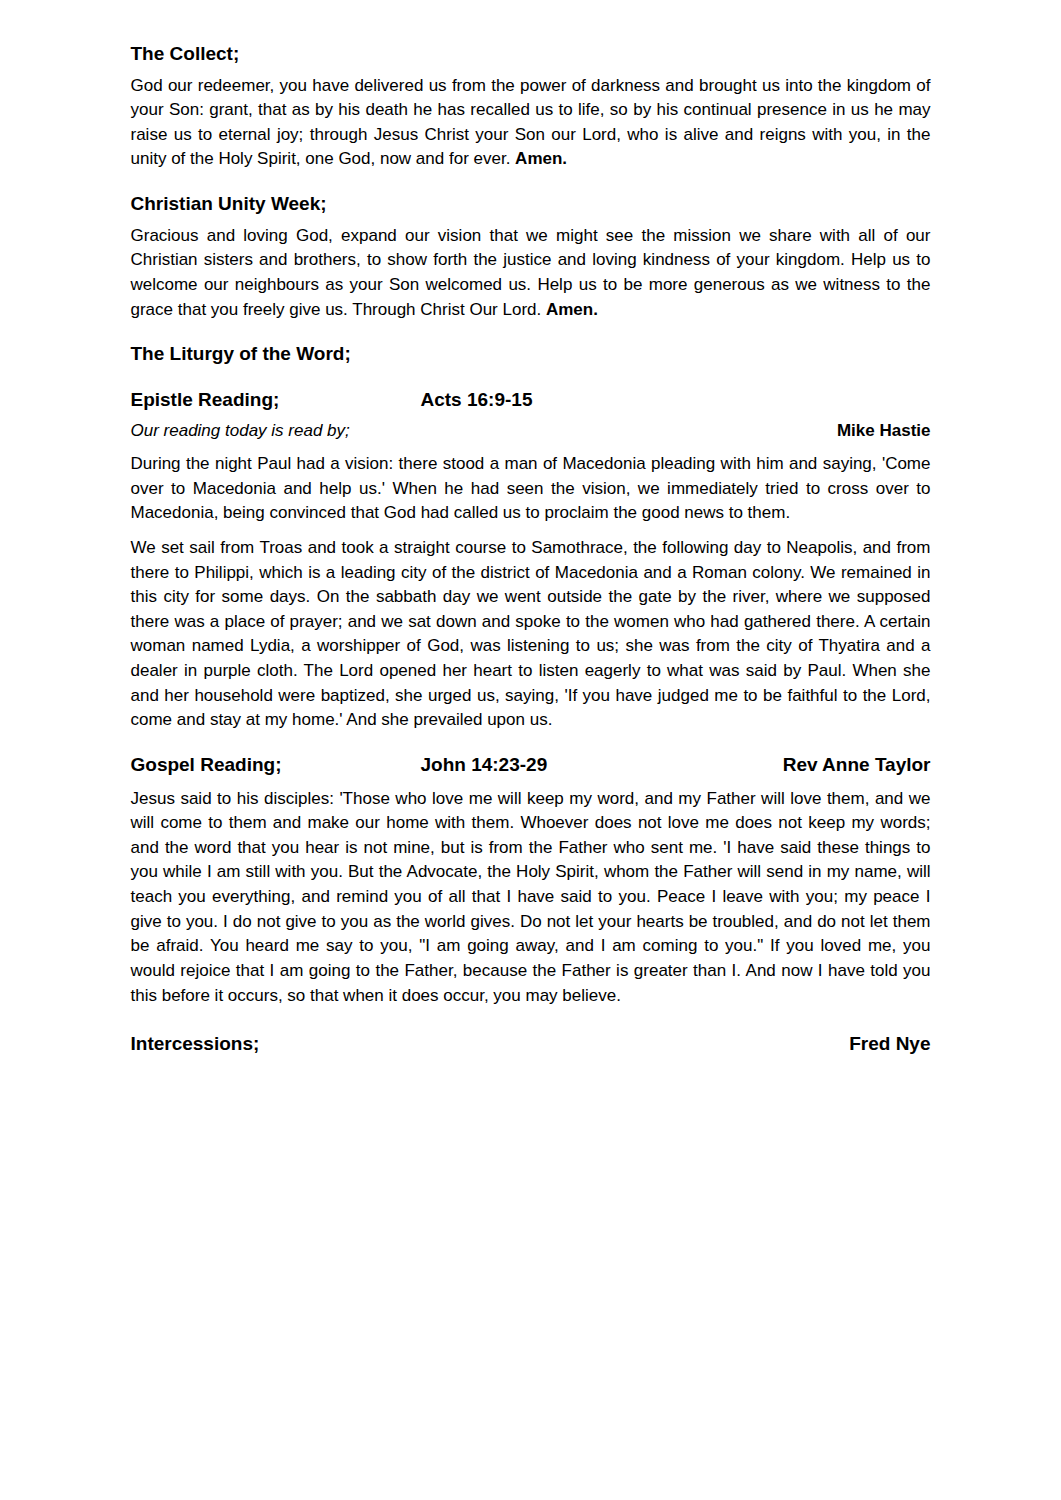The Collect;
God our redeemer, you have delivered us from the power of darkness and brought us into the kingdom of your Son: grant, that as by his death he has recalled us to life, so by his continual presence in us he may raise us to eternal joy; through Jesus Christ your Son our Lord, who is alive and reigns with you, in the unity of the Holy Spirit, one God, now and for ever. Amen.
Christian Unity Week;
Gracious and loving God, expand our vision that we might see the mission we share with all of our Christian sisters and brothers, to show forth the justice and loving kindness of your kingdom. Help us to welcome our neighbours as your Son welcomed us. Help us to be more generous as we witness to the grace that you freely give us. Through Christ Our Lord. Amen.
The Liturgy of the Word;
Epistle Reading; Acts 16:9-15
Our reading today is read by; Mike Hastie
During the night Paul had a vision: there stood a man of Macedonia pleading with him and saying, 'Come over to Macedonia and help us.' When he had seen the vision, we immediately tried to cross over to Macedonia, being convinced that God had called us to proclaim the good news to them.
We set sail from Troas and took a straight course to Samothrace, the following day to Neapolis, and from there to Philippi, which is a leading city of the district of Macedonia and a Roman colony. We remained in this city for some days. On the sabbath day we went outside the gate by the river, where we supposed there was a place of prayer; and we sat down and spoke to the women who had gathered there. A certain woman named Lydia, a worshipper of God, was listening to us; she was from the city of Thyatira and a dealer in purple cloth. The Lord opened her heart to listen eagerly to what was said by Paul. When she and her household were baptized, she urged us, saying, 'If you have judged me to be faithful to the Lord, come and stay at my home.' And she prevailed upon us.
Gospel Reading; John 14:23-29 Rev Anne Taylor
Jesus said to his disciples: 'Those who love me will keep my word, and my Father will love them, and we will come to them and make our home with them. Whoever does not love me does not keep my words; and the word that you hear is not mine, but is from the Father who sent me. 'I have said these things to you while I am still with you. But the Advocate, the Holy Spirit, whom the Father will send in my name, will teach you everything, and remind you of all that I have said to you. Peace I leave with you; my peace I give to you. I do not give to you as the world gives. Do not let your hearts be troubled, and do not let them be afraid. You heard me say to you, "I am going away, and I am coming to you." If you loved me, you would rejoice that I am going to the Father, because the Father is greater than I. And now I have told you this before it occurs, so that when it does occur, you may believe.
Intercessions; Fred Nye